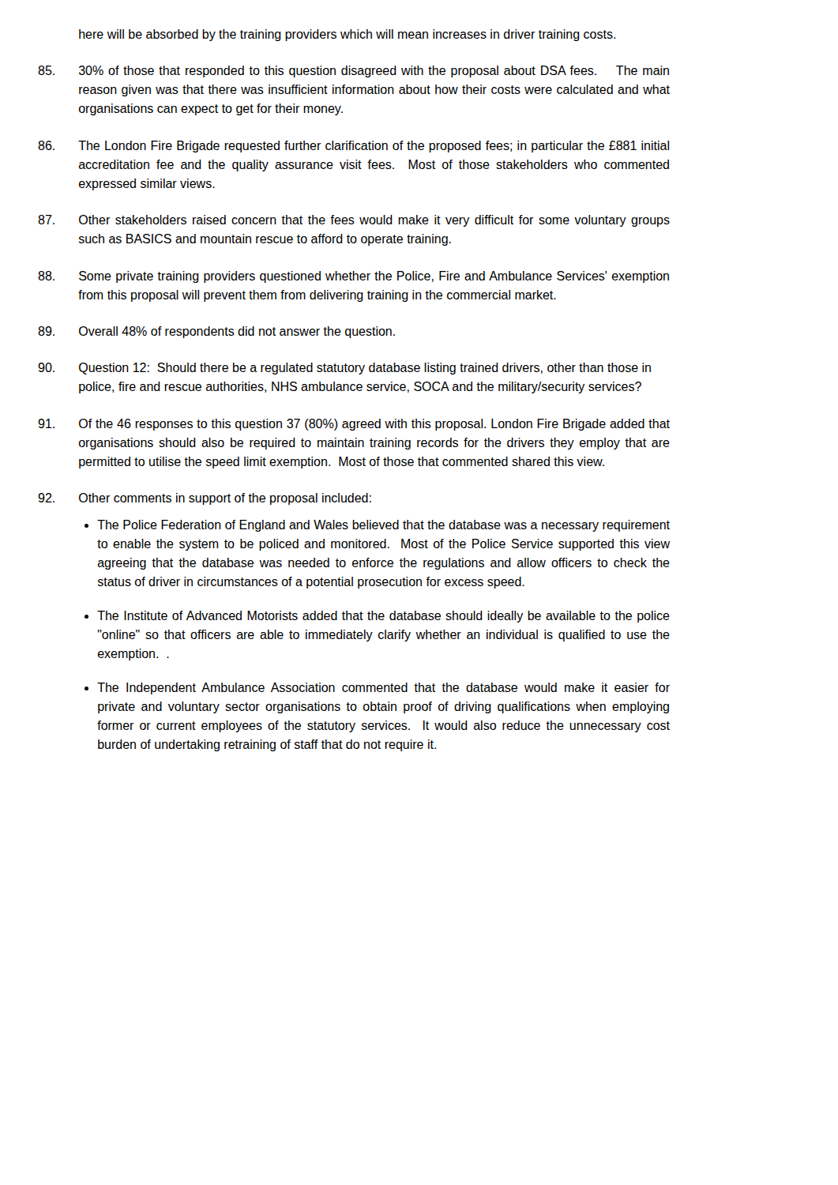here will be absorbed by the training providers which will mean increases in driver training costs.
85.
30% of those that responded to this question disagreed with the proposal about DSA fees. The main reason given was that there was insufficient information about how their costs were calculated and what organisations can expect to get for their money.
86.
The London Fire Brigade requested further clarification of the proposed fees; in particular the £881 initial accreditation fee and the quality assurance visit fees. Most of those stakeholders who commented expressed similar views.
87.
Other stakeholders raised concern that the fees would make it very difficult for some voluntary groups such as BASICS and mountain rescue to afford to operate training.
88.
Some private training providers questioned whether the Police, Fire and Ambulance Services' exemption from this proposal will prevent them from delivering training in the commercial market.
89.
Overall 48% of respondents did not answer the question.
90.
Question 12: Should there be a regulated statutory database listing trained drivers, other than those in police, fire and rescue authorities, NHS ambulance service, SOCA and the military/security services?
91.
Of the 46 responses to this question 37 (80%) agreed with this proposal. London Fire Brigade added that organisations should also be required to maintain training records for the drivers they employ that are permitted to utilise the speed limit exemption. Most of those that commented shared this view.
92.
Other comments in support of the proposal included:
The Police Federation of England and Wales believed that the database was a necessary requirement to enable the system to be policed and monitored. Most of the Police Service supported this view agreeing that the database was needed to enforce the regulations and allow officers to check the status of driver in circumstances of a potential prosecution for excess speed.
The Institute of Advanced Motorists added that the database should ideally be available to the police "online" so that officers are able to immediately clarify whether an individual is qualified to use the exemption. .
The Independent Ambulance Association commented that the database would make it easier for private and voluntary sector organisations to obtain proof of driving qualifications when employing former or current employees of the statutory services. It would also reduce the unnecessary cost burden of undertaking retraining of staff that do not require it.